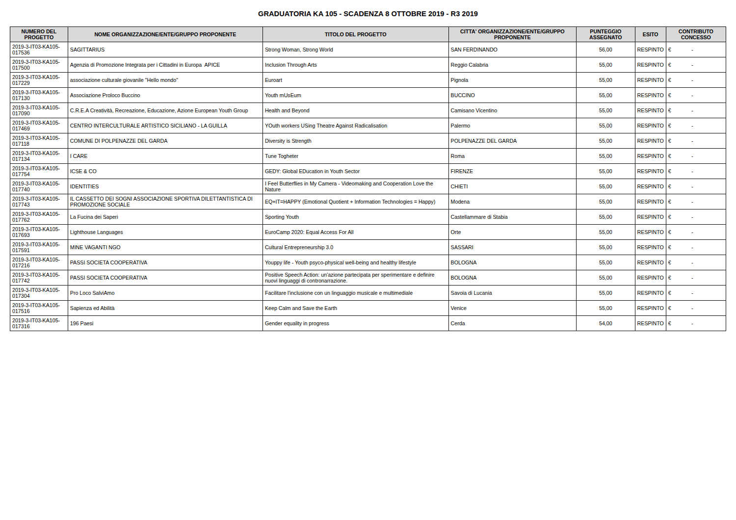GRADUATORIA KA 105 - SCADENZA 8 OTTOBRE 2019 - R3 2019
| NUMERO DEL PROGETTO | NOME ORGANIZZAZIONE/ENTE/GRUPPO PROPONENTE | TITOLO DEL PROGETTO | CITTA' ORGANIZZAZIONE/ENTE/GRUPPO PROPONENTE | PUNTEGGIO ASSEGNATO | ESITO | CONTRIBUTO CONCESSO |
| --- | --- | --- | --- | --- | --- | --- |
| 2019-3-IT03-KA105-017536 | SAGITTARIUS | Strong Woman, Strong World | SAN FERDINANDO | 56,00 | RESPINTO | € - |
| 2019-3-IT03-KA105-017500 | Agenzia di Promozione Integrata per i Cittadini in Europa APICE | Inclusion Through Arts | Reggio Calabria | 55,00 | RESPINTO | € - |
| 2019-3-IT03-KA105-017229 | associazione culturale giovanile "Hello mondo" | Euroart | Pignola | 55,00 | RESPINTO | € - |
| 2019-3-IT03-KA105-017130 | Associazione Proloco Buccino | Youth mUsEum | BUCCINO | 55,00 | RESPINTO | € - |
| 2019-3-IT03-KA105-017090 | C.R.E.A Creatività, Recreazione, Educazione, Azione European Youth Group | Health and Beyond | Camisano Vicentino | 55,00 | RESPINTO | € - |
| 2019-3-IT03-KA105-017469 | CENTRO INTERCULTURALE ARTISTICO SICILIANO - LA GUILLA | YOuth workers USing Theatre Against Radicalisation | Palermo | 55,00 | RESPINTO | € - |
| 2019-3-IT03-KA105-017118 | COMUNE DI POLPENAZZE DEL GARDA | Diversity is Strength | POLPENAZZE DEL GARDA | 55,00 | RESPINTO | € - |
| 2019-3-IT03-KA105-017134 | I CARE | Tune Togheter | Roma | 55,00 | RESPINTO | € - |
| 2019-3-IT03-KA105-017754 | ICSE & CO | GEDY: Global EDucation in Youth Sector | FIRENZE | 55,00 | RESPINTO | € - |
| 2019-3-IT03-KA105-017740 | IDENTITIES | I Feel Butterflies in My Camera - Videomaking and Cooperation Love the Nature | CHIETI | 55,00 | RESPINTO | € - |
| 2019-3-IT03-KA105-017743 | IL CASSETTO DEI SOGNI ASSOCIAZIONE SPORTIVA DILETTANTISTICA DI PROMOZIONE SOCIALE | EQ+IT=HAPPY (Emotional Quotient + Information Technologies = Happy) | Modena | 55,00 | RESPINTO | € - |
| 2019-3-IT03-KA105-017762 | La Fucina dei Saperi | Sporting Youth | Castellammare di Stabia | 55,00 | RESPINTO | € - |
| 2019-3-IT03-KA105-017693 | Lighthouse Languages | EuroCamp 2020: Equal Access For All | Orte | 55,00 | RESPINTO | € - |
| 2019-3-IT03-KA105-017591 | MINE VAGANTI NGO | Cultural Entrepreneurship 3.0 | SASSARI | 55,00 | RESPINTO | € - |
| 2019-3-IT03-KA105-017216 | PASSI SOCIETA COOPERATIVA | Youppy life - Youth psyco-physical well-being and healthy lifestyle | BOLOGNA | 55,00 | RESPINTO | € - |
| 2019-3-IT03-KA105-017742 | PASSI SOCIETA COOPERATIVA | Positive Speech Action: un'azione partecipata per sperimentare e definire nuovi linguaggi di contronarrazione. | BOLOGNA | 55,00 | RESPINTO | € - |
| 2019-3-IT03-KA105-017304 | Pro Loco SalviAmo | Facilitare l'inclusione con un linguaggio musicale e multimediale | Savoia di Lucania | 55,00 | RESPINTO | € - |
| 2019-3-IT03-KA105-017516 | Sapienza ed Abilità | Keep Calm and Save the Earth | Venice | 55,00 | RESPINTO | € - |
| 2019-3-IT03-KA105-017316 | 196 Paesi | Gender equality in progress | Cerda | 54,00 | RESPINTO | € - |